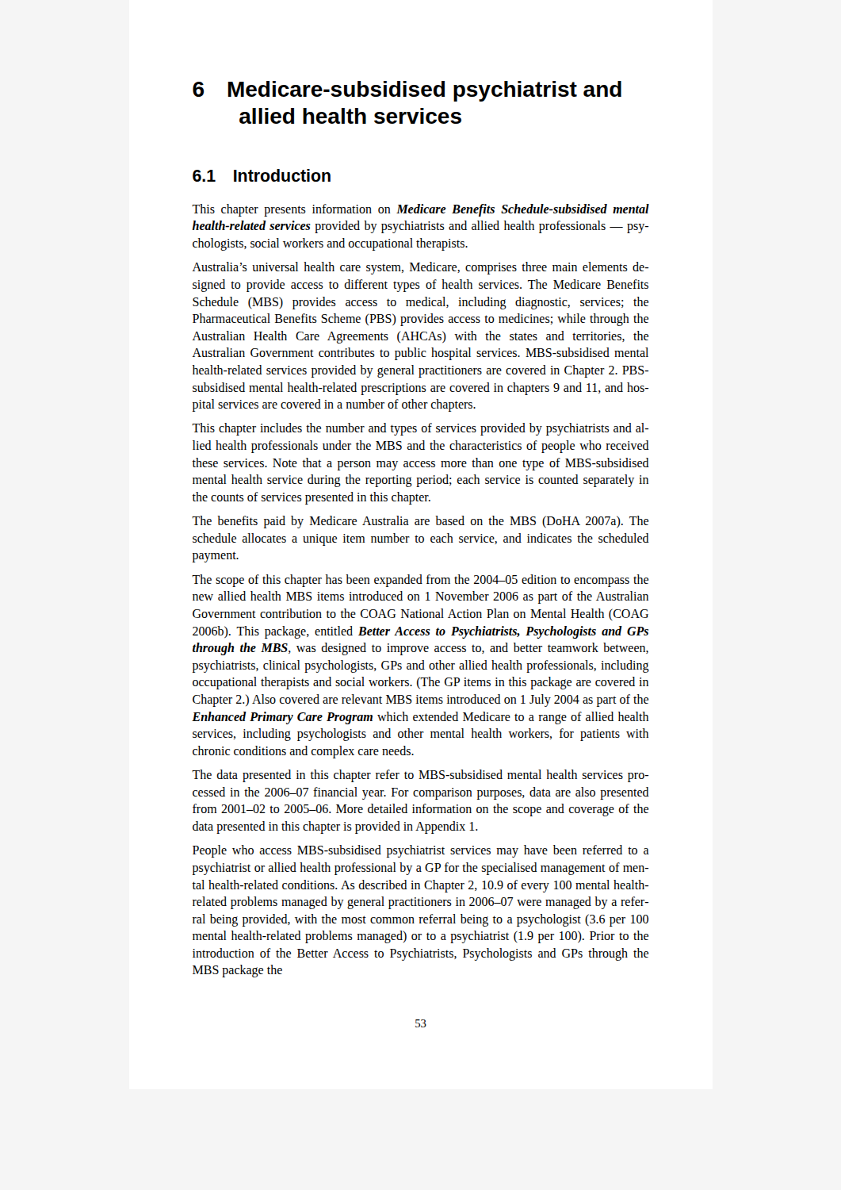6 Medicare-subsidised psychiatrist and allied health services
6.1 Introduction
This chapter presents information on Medicare Benefits Schedule-subsidised mental health-related services provided by psychiatrists and allied health professionals — psychologists, social workers and occupational therapists.
Australia’s universal health care system, Medicare, comprises three main elements designed to provide access to different types of health services. The Medicare Benefits Schedule (MBS) provides access to medical, including diagnostic, services; the Pharmaceutical Benefits Scheme (PBS) provides access to medicines; while through the Australian Health Care Agreements (AHCAs) with the states and territories, the Australian Government contributes to public hospital services. MBS-subsidised mental health-related services provided by general practitioners are covered in Chapter 2. PBS-subsidised mental health-related prescriptions are covered in chapters 9 and 11, and hospital services are covered in a number of other chapters.
This chapter includes the number and types of services provided by psychiatrists and allied health professionals under the MBS and the characteristics of people who received these services. Note that a person may access more than one type of MBS-subsidised mental health service during the reporting period; each service is counted separately in the counts of services presented in this chapter.
The benefits paid by Medicare Australia are based on the MBS (DoHA 2007a). The schedule allocates a unique item number to each service, and indicates the scheduled payment.
The scope of this chapter has been expanded from the 2004–05 edition to encompass the new allied health MBS items introduced on 1 November 2006 as part of the Australian Government contribution to the COAG National Action Plan on Mental Health (COAG 2006b). This package, entitled Better Access to Psychiatrists, Psychologists and GPs through the MBS, was designed to improve access to, and better teamwork between, psychiatrists, clinical psychologists, GPs and other allied health professionals, including occupational therapists and social workers. (The GP items in this package are covered in Chapter 2.) Also covered are relevant MBS items introduced on 1 July 2004 as part of the Enhanced Primary Care Program which extended Medicare to a range of allied health services, including psychologists and other mental health workers, for patients with chronic conditions and complex care needs.
The data presented in this chapter refer to MBS-subsidised mental health services processed in the 2006–07 financial year. For comparison purposes, data are also presented from 2001–02 to 2005–06. More detailed information on the scope and coverage of the data presented in this chapter is provided in Appendix 1.
People who access MBS-subsidised psychiatrist services may have been referred to a psychiatrist or allied health professional by a GP for the specialised management of mental health-related conditions. As described in Chapter 2, 10.9 of every 100 mental health-related problems managed by general practitioners in 2006–07 were managed by a referral being provided, with the most common referral being to a psychologist (3.6 per 100 mental health-related problems managed) or to a psychiatrist (1.9 per 100). Prior to the introduction of the Better Access to Psychiatrists, Psychologists and GPs through the MBS package the
53